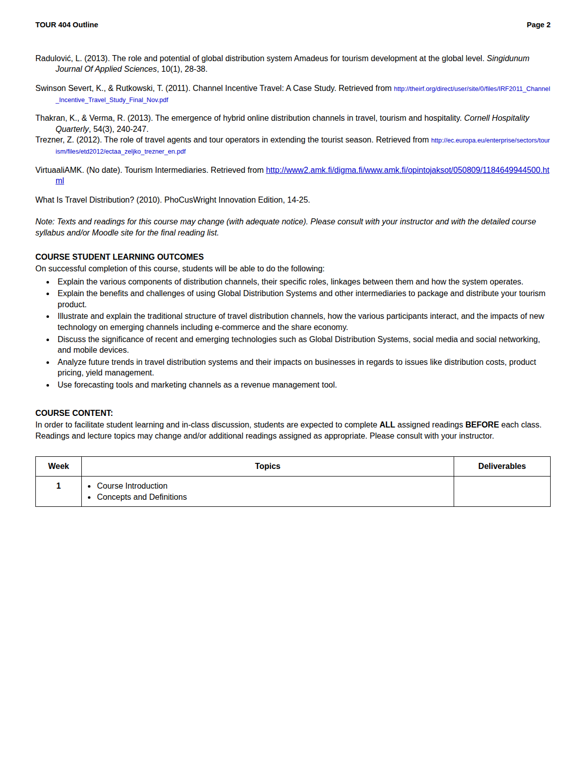TOUR 404 Outline Page 2
Radulović, L. (2013). The role and potential of global distribution system Amadeus for tourism development at the global level. Singidunum Journal Of Applied Sciences, 10(1), 28-38.
Swinson Severt, K., & Rutkowski, T. (2011). Channel Incentive Travel: A Case Study. Retrieved from http://theirf.org/direct/user/site/0/files/IRF2011_Channel_Incentive_Travel_Study_Final_Nov.pdf
Thakran, K., & Verma, R. (2013). The emergence of hybrid online distribution channels in travel, tourism and hospitality. Cornell Hospitality Quarterly, 54(3), 240-247.
Trezner, Z. (2012). The role of travel agents and tour operators in extending the tourist season. Retrieved from http://ec.europa.eu/enterprise/sectors/tourism/files/etd2012/ectaa_zeljko_trezner_en.pdf
VirtuaaliAMK. (No date). Tourism Intermediaries. Retrieved from http://www2.amk.fi/digma.fi/www.amk.fi/opintojaksot/050809/1184649944500.html
What Is Travel Distribution? (2010). PhoCusWright Innovation Edition, 14-25.
Note: Texts and readings for this course may change (with adequate notice). Please consult with your instructor and with the detailed course syllabus and/or Moodle site for the final reading list.
Course Student Learning Outcomes
On successful completion of this course, students will be able to do the following:
Explain the various components of distribution channels, their specific roles, linkages between them and how the system operates.
Explain the benefits and challenges of using Global Distribution Systems and other intermediaries to package and distribute your tourism product.
Illustrate and explain the traditional structure of travel distribution channels, how the various participants interact, and the impacts of new technology on emerging channels including e-commerce and the share economy.
Discuss the significance of recent and emerging technologies such as Global Distribution Systems, social media and social networking, and mobile devices.
Analyze future trends in travel distribution systems and their impacts on businesses in regards to issues like distribution costs, product pricing, yield management.
Use forecasting tools and marketing channels as a revenue management tool.
Course Content:
In order to facilitate student learning and in-class discussion, students are expected to complete ALL assigned readings BEFORE each class. Readings and lecture topics may change and/or additional readings assigned as appropriate. Please consult with your instructor.
| Week | Topics | Deliverables |
| --- | --- | --- |
| 1 | Course Introduction Concepts and Definitions | |